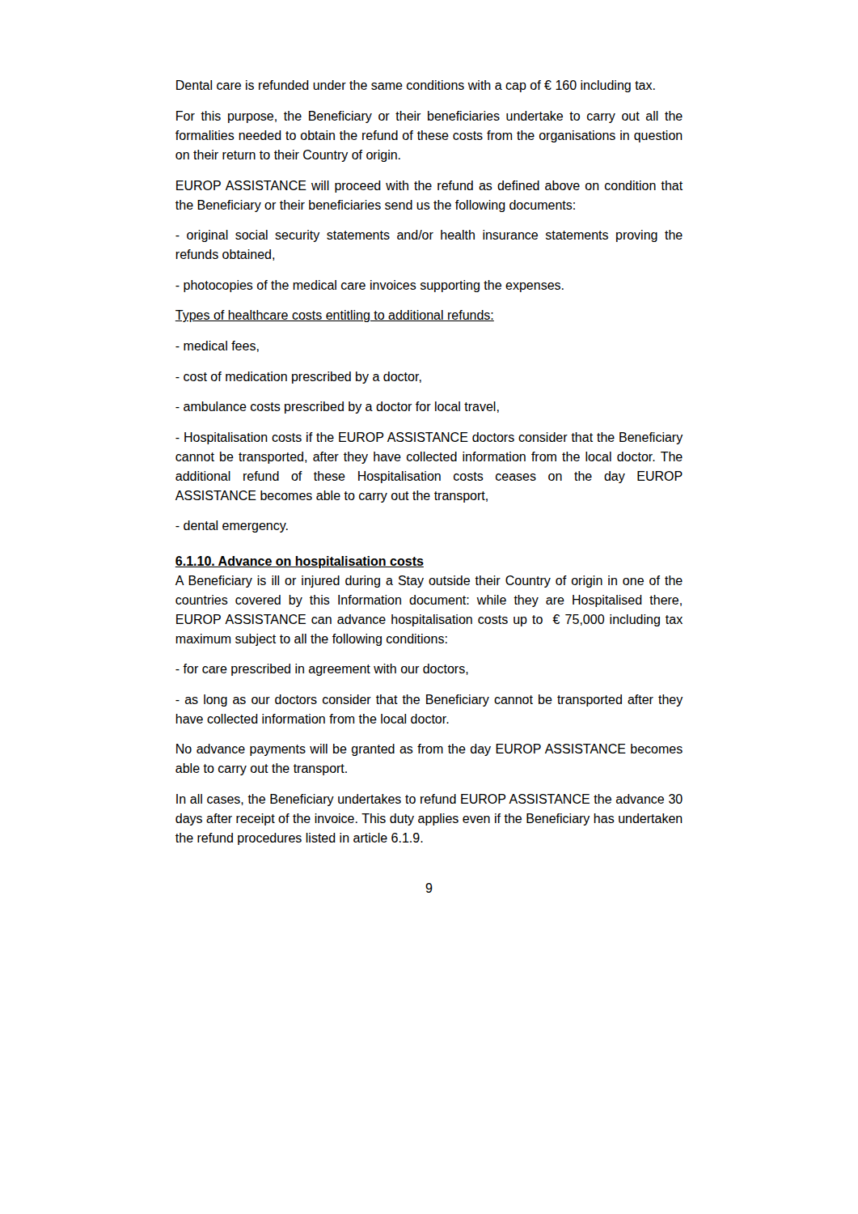Dental care is refunded under the same conditions with a cap of € 160 including tax.
For this purpose, the Beneficiary or their beneficiaries undertake to carry out all the formalities needed to obtain the refund of these costs from the organisations in question on their return to their Country of origin.
EUROP ASSISTANCE will proceed with the refund as defined above on condition that the Beneficiary or their beneficiaries send us the following documents:
- original social security statements and/or health insurance statements proving the refunds obtained,
- photocopies of the medical care invoices supporting the expenses.
Types of healthcare costs entitling to additional refunds:
- medical fees,
- cost of medication prescribed by a doctor,
- ambulance costs prescribed by a doctor for local travel,
- Hospitalisation costs if the EUROP ASSISTANCE doctors consider that the Beneficiary cannot be transported, after they have collected information from the local doctor. The additional refund of these Hospitalisation costs ceases on the day EUROP ASSISTANCE becomes able to carry out the transport,
- dental emergency.
6.1.10. Advance on hospitalisation costs
A Beneficiary is ill or injured during a Stay outside their Country of origin in one of the countries covered by this Information document: while they are Hospitalised there, EUROP ASSISTANCE can advance hospitalisation costs up to € 75,000 including tax maximum subject to all the following conditions:
- for care prescribed in agreement with our doctors,
- as long as our doctors consider that the Beneficiary cannot be transported after they have collected information from the local doctor.
No advance payments will be granted as from the day EUROP ASSISTANCE becomes able to carry out the transport.
In all cases, the Beneficiary undertakes to refund EUROP ASSISTANCE the advance 30 days after receipt of the invoice. This duty applies even if the Beneficiary has undertaken the refund procedures listed in article 6.1.9.
9